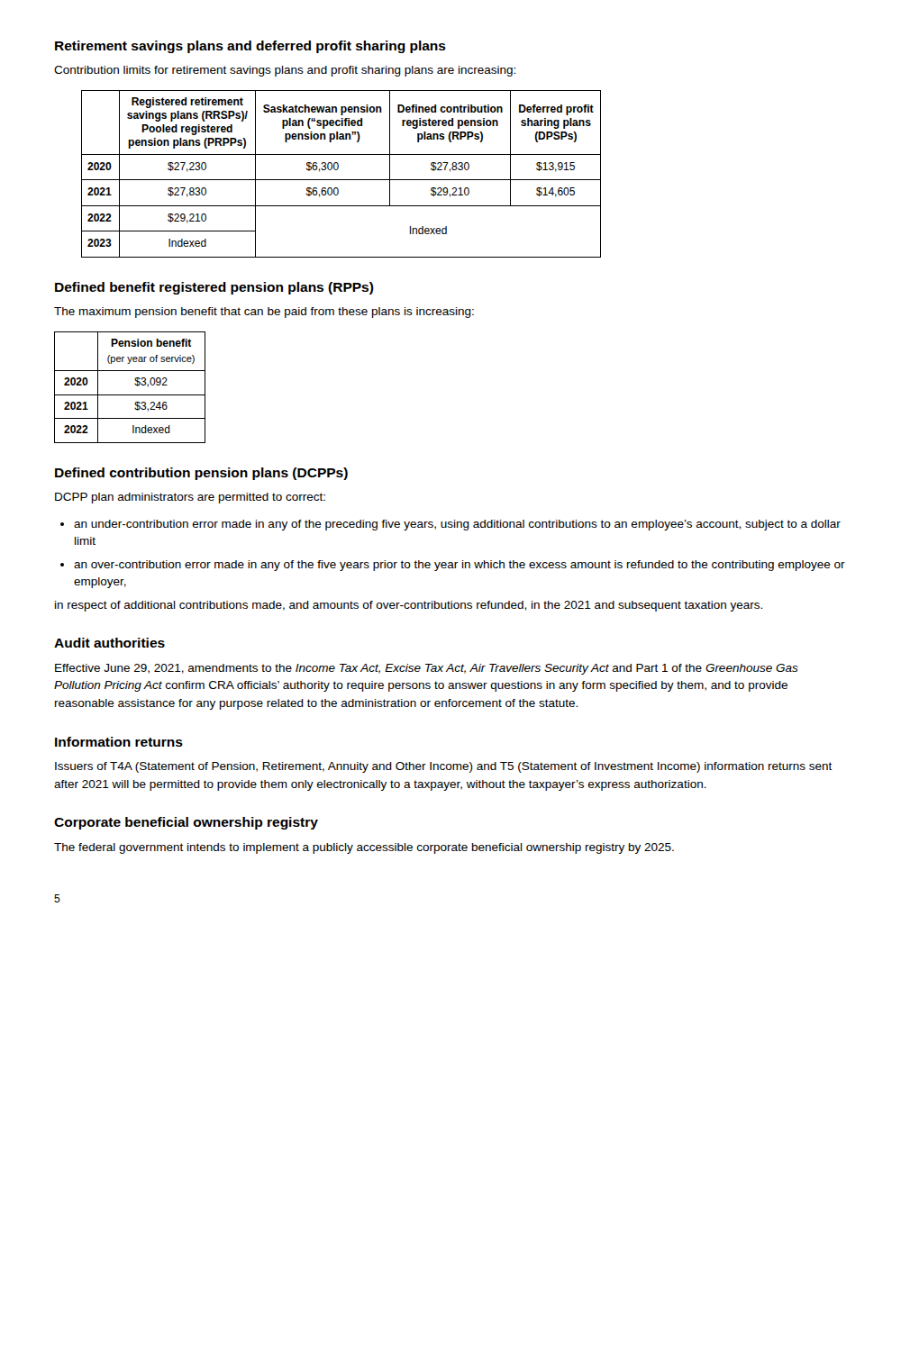Retirement savings plans and deferred profit sharing plans
Contribution limits for retirement savings plans and profit sharing plans are increasing:
| | Registered retirement savings plans (RRSPs)/ Pooled registered pension plans (PRPPs) | Saskatchewan pension plan (“specified pension plan”) | Defined contribution registered pension plans (RPPs) | Deferred profit sharing plans (DPSPs) |
| --- | --- | --- | --- | --- |
| 2020 | $27,230 | $6,300 | $27,830 | $13,915 |
| 2021 | $27,830 | $6,600 | $29,210 | $14,605 |
| 2022 | $29,210 | Indexed |
| 2023 | Indexed |
Defined benefit registered pension plans (RPPs)
The maximum pension benefit that can be paid from these plans is increasing:
| | Pension benefit (per year of service) |
| --- | --- |
| 2020 | $3,092 |
| 2021 | $3,246 |
| 2022 | Indexed |
Defined contribution pension plans (DCPPs)
DCPP plan administrators are permitted to correct:
an under-contribution error made in any of the preceding five years, using additional contributions to an employee’s account, subject to a dollar limit
an over-contribution error made in any of the five years prior to the year in which the excess amount is refunded to the contributing employee or employer,
in respect of additional contributions made, and amounts of over-contributions refunded, in the 2021 and subsequent taxation years.
Audit authorities
Effective June 29, 2021, amendments to the Income Tax Act, Excise Tax Act, Air Travellers Security Act and Part 1 of the Greenhouse Gas Pollution Pricing Act confirm CRA officials’ authority to require persons to answer questions in any form specified by them, and to provide reasonable assistance for any purpose related to the administration or enforcement of the statute.
Information returns
Issuers of T4A (Statement of Pension, Retirement, Annuity and Other Income) and T5 (Statement of Investment Income) information returns sent after 2021 will be permitted to provide them only electronically to a taxpayer, without the taxpayer’s express authorization.
Corporate beneficial ownership registry
The federal government intends to implement a publicly accessible corporate beneficial ownership registry by 2025.
5